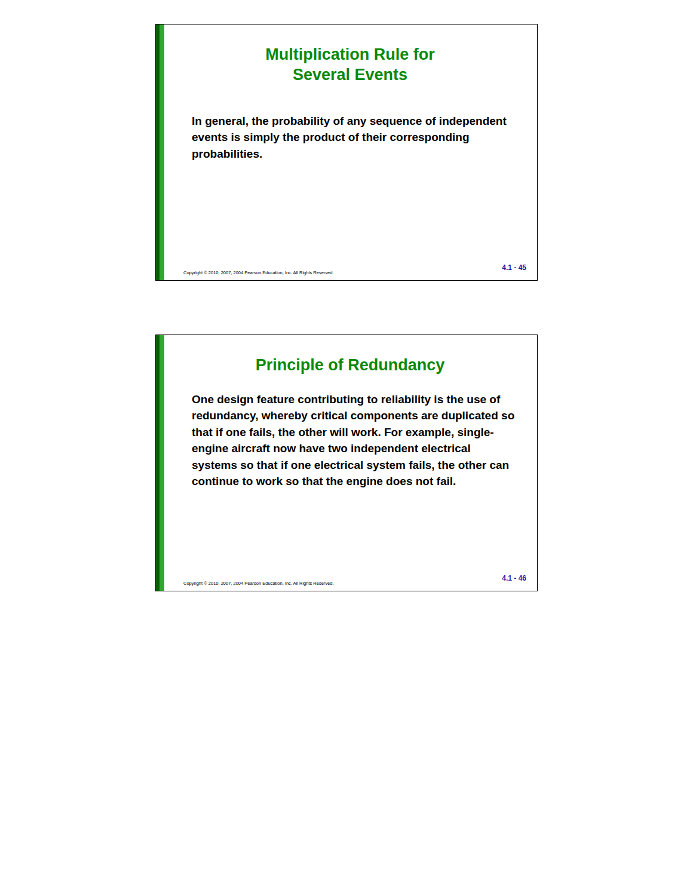Multiplication Rule for
Several Events
In general, the probability of any sequence of independent events is simply the product of their corresponding probabilities.
Copyright © 2010, 2007, 2004 Pearson Education, Inc. All Rights Reserved.
4.1 - 45
Principle of Redundancy
One design feature contributing to reliability is the use of redundancy, whereby critical components are duplicated so that if one fails, the other will work. For example, single-engine aircraft now have two independent electrical systems so that if one electrical system fails, the other can continue to work so that the engine does not fail.
Copyright © 2010, 2007, 2004 Pearson Education, Inc. All Rights Reserved.
4.1 - 46